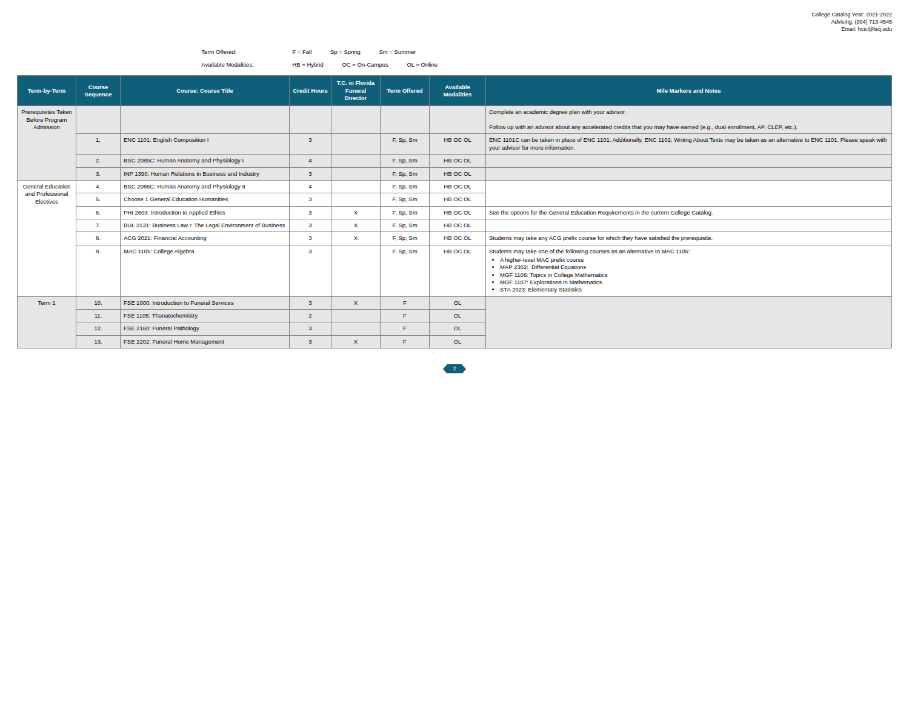College Catalog Year: 2021-2022
Advising: (904) 713-4545
Email: hcic@fscj.edu
Term Offered:
F = Fall Sp = Spring Sm = Summer
Available Modalities:
HB = Hybrid OC = On-Campus OL = Online
| Term-by-Term | Course Sequence | Course: Course Title | Credit Hours | T.C. in Florida Funeral Director | Term Offered | Available Modalities | Mile Markers and Notes |
| --- | --- | --- | --- | --- | --- | --- | --- |
| Prerequisites Taken Before Program Admission | | | | | | | Complete an academic degree plan with your advisor. Follow up with an advisor about any accelerated credits that you may have earned (e.g., dual enrollment, AP, CLEP, etc.). |
| 1. | ENC 1101: English Composition I | 3 | | F, Sp, Sm | HB OC OL | ENC 1101C can be taken in place of ENC 1101. Additionally, ENC 1102: Writing About Texts may be taken as an alternative to ENC 1101. Please speak with your advisor for more information. |
| 2. | BSC 2085C: Human Anatomy and Physiology I | 4 | | F, Sp, Sm | HB OC OL | |
| 3. | INP 1390: Human Relations in Business and Industry | 3 | | F, Sp, Sm | HB OC OL | |
| General Education and Professional Electives | 4. | BSC 2086C: Human Anatomy and Physiology II | 4 | | F, Sp, Sm | HB OC OL | |
| 5. | Choose 1 General Education Humanities | 3 | | F, Sp, Sm | HB OC OL |
| 6. | PHI 2603: Introduction to Applied Ethics | 3 | X | F, Sp, Sm | HB OC OL | See the options for the General Education Requirements in the current College Catalog. |
| 7. | BUL 2131: Business Law I: The Legal Environment of Business | 3 | X | F, Sp, Sm | HB OC OL | |
| 8. | ACG 2021: Financial Accounting | 3 | X | F, Sp, Sm | HB OC OL | Students may take any ACG prefix course for which they have satisfied the prerequisite. |
| 9. | MAC 1105: College Algebra | 3 | | F, Sp, Sm | HB OC OL | Students may take one of the following courses as an alternative to MAC 1105: A higher-level MAC prefix course MAP 2302: Differential Equations MGF 1106: Topics in College Mathematics MGF 1107: Explorations in Mathematics STA 2023: Elementary Statistics |
| Term 1 | 10. | FSE 1000: Introduction to Funeral Services | 3 | X | F | OL | |
| 11. | FSE 1105: Thanatochemistry | 2 | | F | OL |
| 12. | FSE 2160: Funeral Pathology | 3 | | F | OL |
| 13. | FSE 2202: Funeral Home Management | 3 | X | F | OL |
2